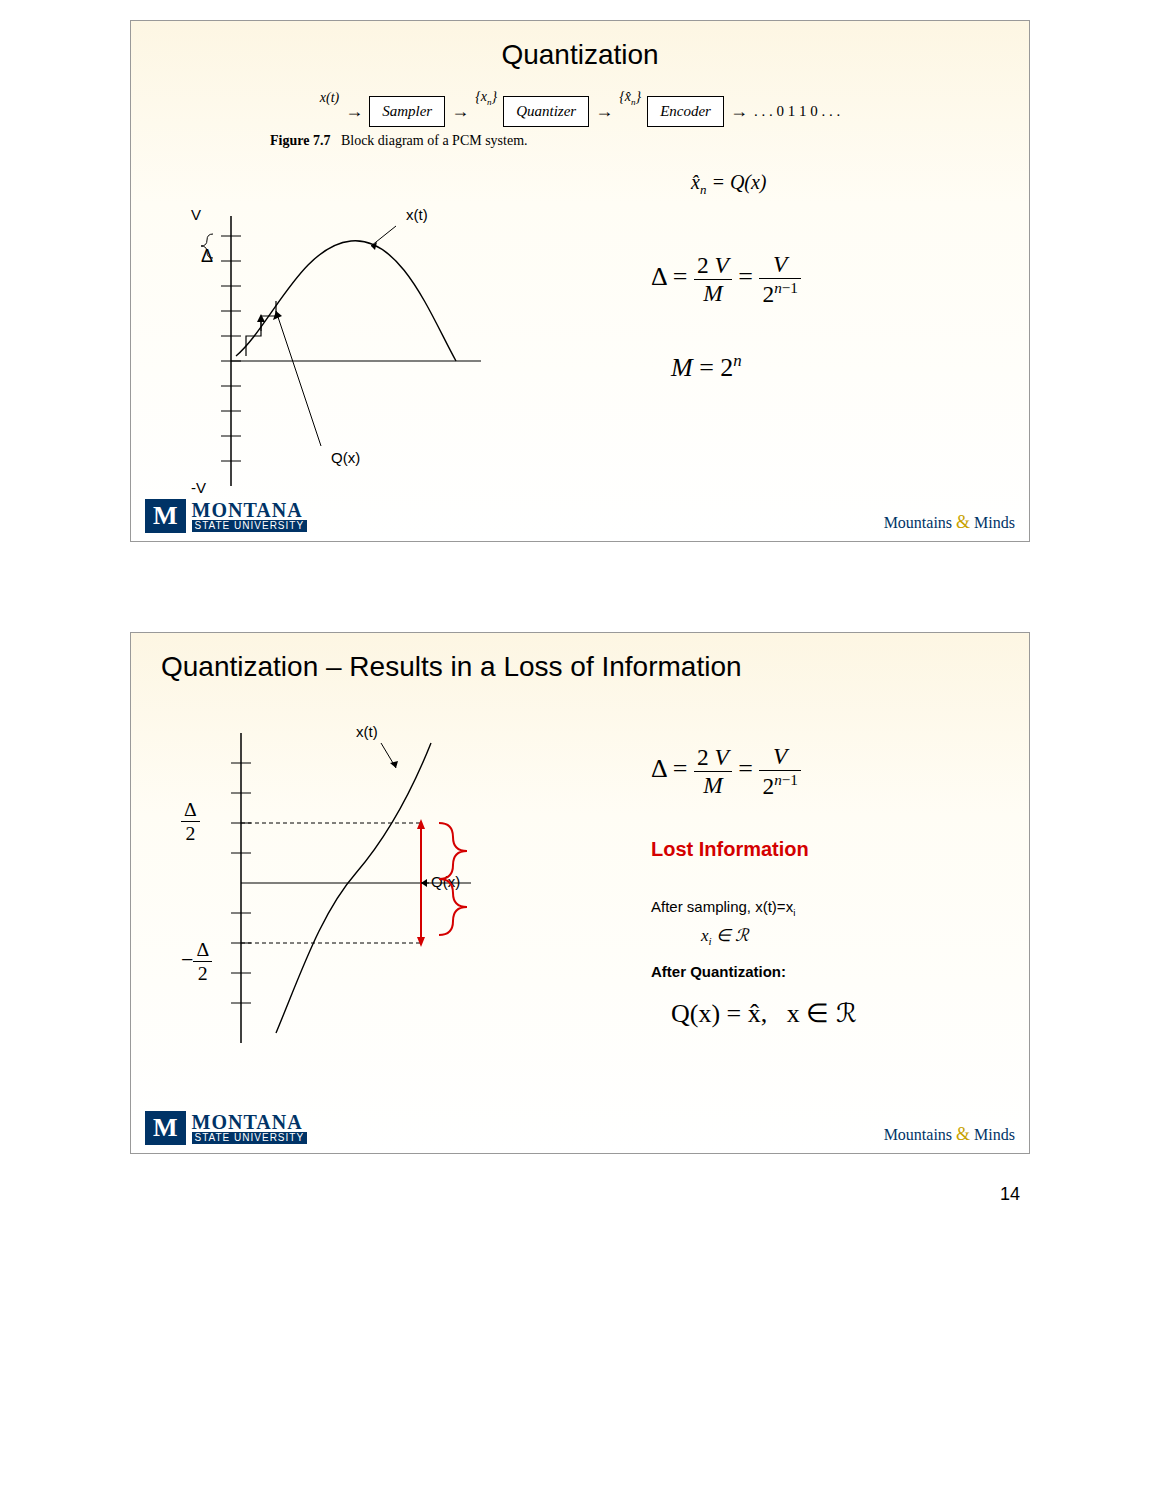Quantization
x(t) → Sampler → {xn} Quantizer → {x̂n} Encoder → . . . 0 1 1 0 . . .
Figure 7.7 Block diagram of a PCM system.
x̂n = Q(x)
V -V Δ x(t) Q(x)
Δ = 2 V M = V 2n−1
M = 2n
M
MONTANA
STATE UNIVERSITY
Mountains & Minds
Quantization – Results in a Loss of Information
Δ 2 −Δ 2 x(t) Q(x)
Δ = 2 V M = V 2n−1
Lost Information
After sampling, x(t)=xi
xi ∈ ℛ
After Quantization:
Q(x) = x̂, x ∈ ℛ
M
MONTANA
STATE UNIVERSITY
Mountains & Minds
14